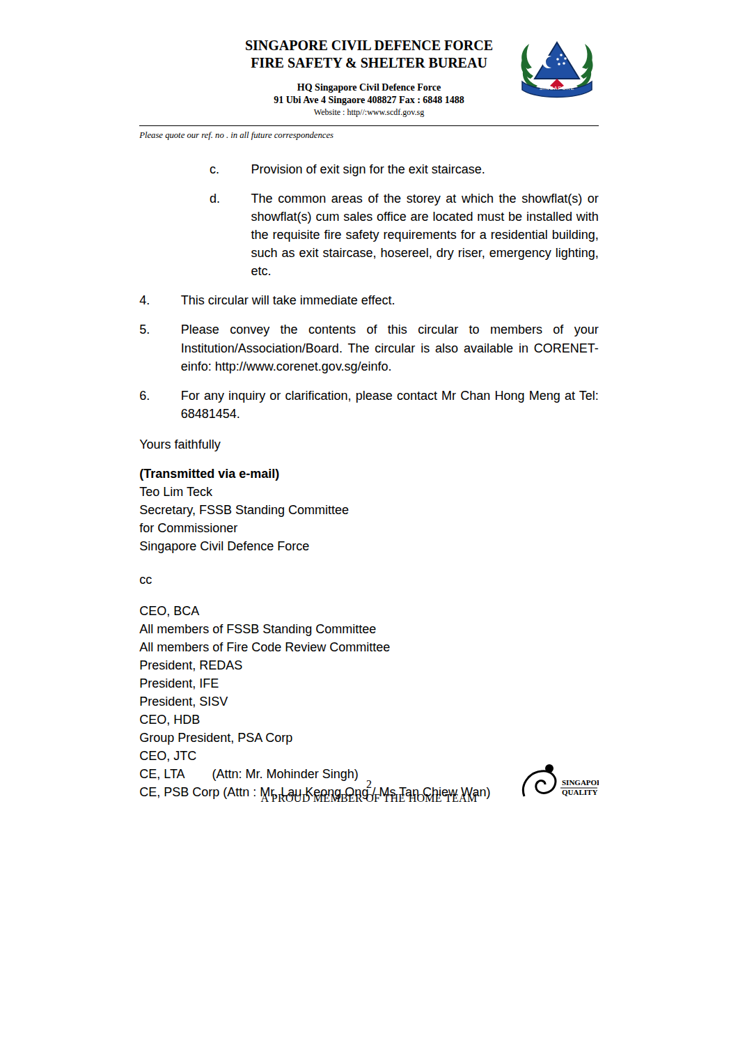SINGAPORE
SINGAPORE CIVIL DEFENCE FORCE
FIRE SAFETY & SHELTER BUREAU
HQ Singapore Civil Defence Force
91 Ubi Ave 4 Singaore 408827 Fax : 6848 1488
Website : http//:www.scdf.gov.sg
Please quote our ref. no . in all future correspondences
c.
Provision of exit sign for the exit staircase.
d.
The common areas of the storey at which the showflat(s) or showflat(s) cum sales office are located must be installed with the requisite fire safety requirements for a residential building, such as exit staircase, hosereel, dry riser, emergency lighting, etc.
4.
This circular will take immediate effect.
5.
Please convey the contents of this circular to members of your Institution/Association/Board. The circular is also available in CORENET-einfo: http://www.corenet.gov.sg/einfo.
6.
For any inquiry or clarification, please contact Mr Chan Hong Meng at Tel: 68481454.
Yours faithfully
(Transmitted via e-mail)
Teo Lim Teck
Secretary, FSSB Standing Committee
for Commissioner
Singapore Civil Defence Force
cc
CEO, BCA
All members of FSSB Standing Committee
All members of Fire Code Review Committee
President, REDAS
President, IFE
President, SISV
CEO, HDB
Group President, PSA Corp
CEO, JTC
CE, LTA (Attn: Mr. Mohinder Singh)
CE, PSB Corp (Attn : Mr. Lau Keong Ong / Ms Tan Chiew Wan)
SINGAPORE QUALITY CLASS
2
A PROUD MEMBER OF THE HOME TEAM